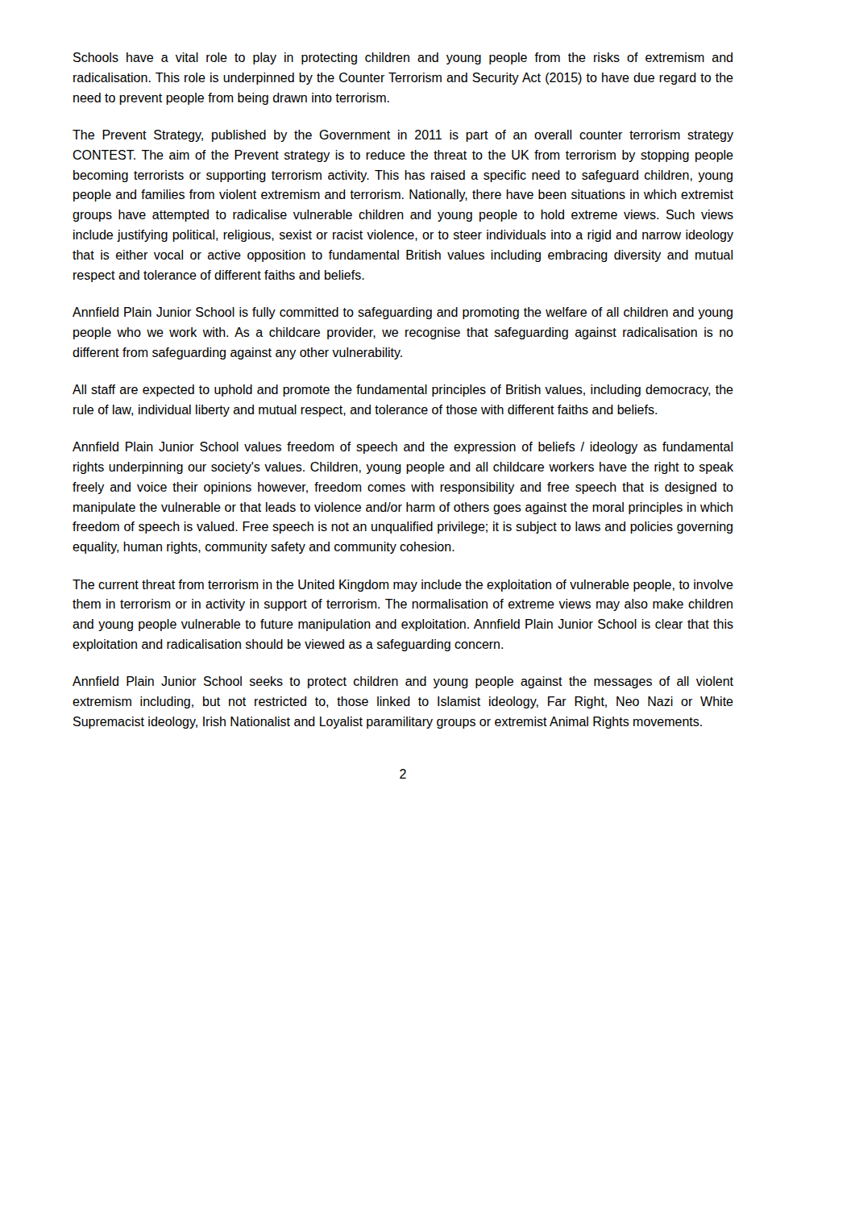Schools have a vital role to play in protecting children and young people from the risks of extremism and radicalisation. This role is underpinned by the Counter Terrorism and Security Act (2015) to have due regard to the need to prevent people from being drawn into terrorism.
The Prevent Strategy, published by the Government in 2011 is part of an overall counter terrorism strategy CONTEST. The aim of the Prevent strategy is to reduce the threat to the UK from terrorism by stopping people becoming terrorists or supporting terrorism activity. This has raised a specific need to safeguard children, young people and families from violent extremism and terrorism. Nationally, there have been situations in which extremist groups have attempted to radicalise vulnerable children and young people to hold extreme views. Such views include justifying political, religious, sexist or racist violence, or to steer individuals into a rigid and narrow ideology that is either vocal or active opposition to fundamental British values including embracing diversity and mutual respect and tolerance of different faiths and beliefs.
Annfield Plain Junior School is fully committed to safeguarding and promoting the welfare of all children and young people who we work with. As a childcare provider, we recognise that safeguarding against radicalisation is no different from safeguarding against any other vulnerability.
All staff are expected to uphold and promote the fundamental principles of British values, including democracy, the rule of law, individual liberty and mutual respect, and tolerance of those with different faiths and beliefs.
Annfield Plain Junior School values freedom of speech and the expression of beliefs / ideology as fundamental rights underpinning our society's values. Children, young people and all childcare workers have the right to speak freely and voice their opinions however, freedom comes with responsibility and free speech that is designed to manipulate the vulnerable or that leads to violence and/or harm of others goes against the moral principles in which freedom of speech is valued. Free speech is not an unqualified privilege; it is subject to laws and policies governing equality, human rights, community safety and community cohesion.
The current threat from terrorism in the United Kingdom may include the exploitation of vulnerable people, to involve them in terrorism or in activity in support of terrorism. The normalisation of extreme views may also make children and young people vulnerable to future manipulation and exploitation. Annfield Plain Junior School is clear that this exploitation and radicalisation should be viewed as a safeguarding concern.
Annfield Plain Junior School seeks to protect children and young people against the messages of all violent extremism including, but not restricted to, those linked to Islamist ideology, Far Right, Neo Nazi or White Supremacist ideology, Irish Nationalist and Loyalist paramilitary groups or extremist Animal Rights movements.
2